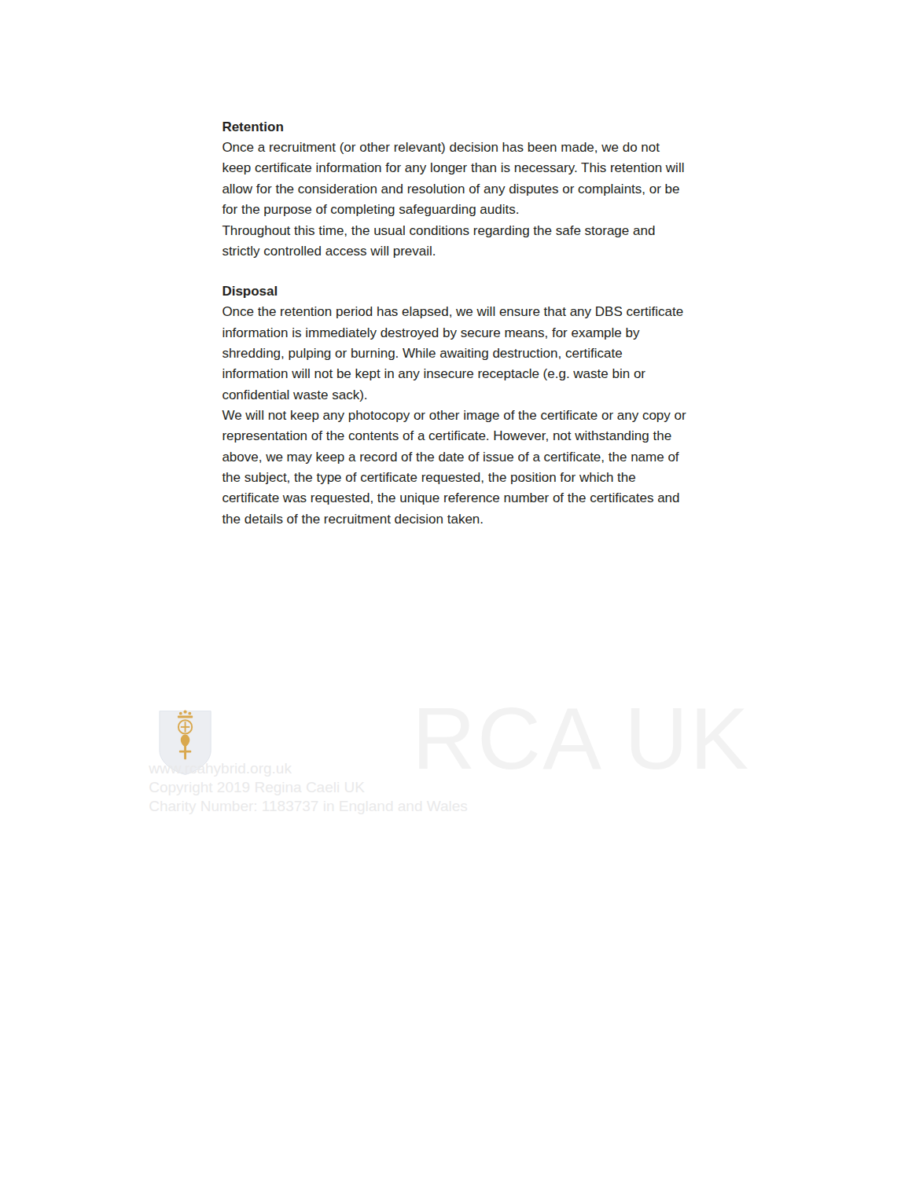Retention
Once a recruitment (or other relevant) decision has been made, we do not keep certificate information for any longer than is necessary. This retention will allow for the consideration and resolution of any disputes or complaints, or be for the purpose of completing safeguarding audits.
Throughout this time, the usual conditions regarding the safe storage and strictly controlled access will prevail.
Disposal
Once the retention period has elapsed, we will ensure that any DBS certificate information is immediately destroyed by secure means, for example by shredding, pulping or burning. While awaiting destruction, certificate information will not be kept in any insecure receptacle (e.g. waste bin or confidential waste sack).
We will not keep any photocopy or other image of the certificate or any copy or representation of the contents of a certificate. However, not withstanding the above, we may keep a record of the date of issue of a certificate, the name of the subject, the type of certificate requested, the position for which the certificate was requested, the unique reference number of the certificates and the details of the recruitment decision taken.
RCA UK
www.rcahybrid.org.uk Copyright 2019 Regina Caeli UK Charity Number: 1183737 in England and Wales